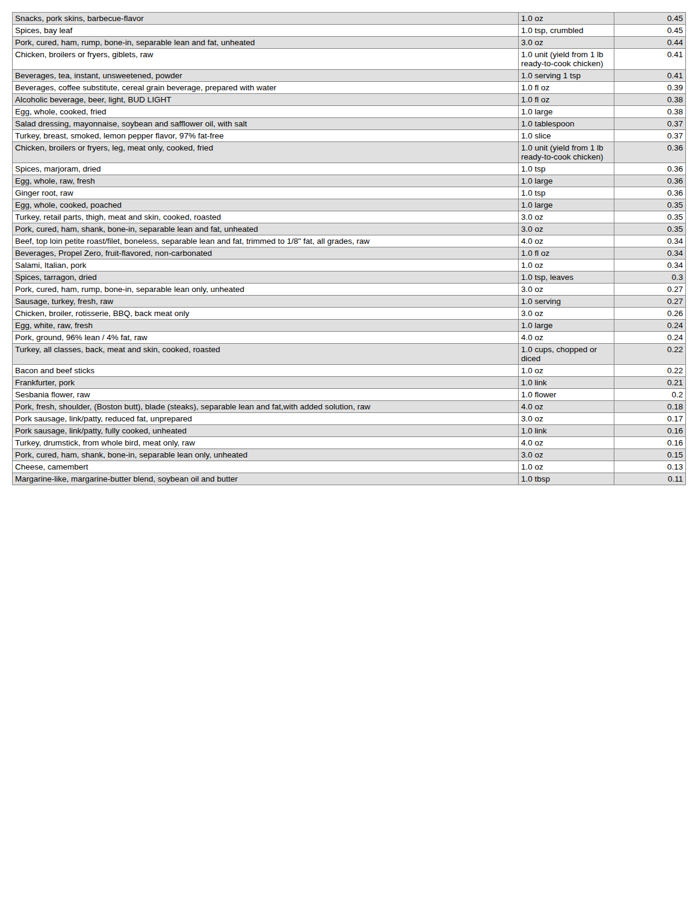| Snacks, pork skins, barbecue-flavor | 1.0 oz | 0.45 |
| Spices, bay leaf | 1.0 tsp, crumbled | 0.45 |
| Pork, cured, ham, rump, bone-in, separable lean and fat, unheated | 3.0 oz | 0.44 |
| Chicken, broilers or fryers, giblets, raw | 1.0 unit (yield from 1 lb ready-to-cook chicken) | 0.41 |
| Beverages, tea, instant, unsweetened, powder | 1.0 serving 1 tsp | 0.41 |
| Beverages, coffee substitute, cereal grain beverage, prepared with water | 1.0 fl oz | 0.39 |
| Alcoholic beverage, beer, light, BUD LIGHT | 1.0 fl oz | 0.38 |
| Egg, whole, cooked, fried | 1.0 large | 0.38 |
| Salad dressing, mayonnaise, soybean and safflower oil, with salt | 1.0 tablespoon | 0.37 |
| Turkey, breast, smoked, lemon pepper flavor, 97% fat-free | 1.0 slice | 0.37 |
| Chicken, broilers or fryers, leg, meat only, cooked, fried | 1.0 unit (yield from 1 lb ready-to-cook chicken) | 0.36 |
| Spices, marjoram, dried | 1.0 tsp | 0.36 |
| Egg, whole, raw, fresh | 1.0 large | 0.36 |
| Ginger root, raw | 1.0 tsp | 0.36 |
| Egg, whole, cooked, poached | 1.0 large | 0.35 |
| Turkey, retail parts, thigh, meat and skin, cooked, roasted | 3.0 oz | 0.35 |
| Pork, cured, ham, shank, bone-in, separable lean and fat, unheated | 3.0 oz | 0.35 |
| Beef, top loin petite roast/filet, boneless, separable lean and fat, trimmed to 1/8" fat, all grades, raw | 4.0 oz | 0.34 |
| Beverages, Propel Zero, fruit-flavored, non-carbonated | 1.0 fl oz | 0.34 |
| Salami, Italian, pork | 1.0 oz | 0.34 |
| Spices, tarragon, dried | 1.0 tsp, leaves | 0.3 |
| Pork, cured, ham, rump, bone-in, separable lean only, unheated | 3.0 oz | 0.27 |
| Sausage, turkey, fresh, raw | 1.0 serving | 0.27 |
| Chicken, broiler, rotisserie, BBQ, back meat only | 3.0 oz | 0.26 |
| Egg, white, raw, fresh | 1.0 large | 0.24 |
| Pork, ground, 96% lean / 4% fat, raw | 4.0 oz | 0.24 |
| Turkey, all classes, back, meat and skin, cooked, roasted | 1.0 cups, chopped or diced | 0.22 |
| Bacon and beef sticks | 1.0 oz | 0.22 |
| Frankfurter, pork | 1.0 link | 0.21 |
| Sesbania flower, raw | 1.0 flower | 0.2 |
| Pork, fresh, shoulder, (Boston butt), blade (steaks), separable lean and fat,with added solution, raw | 4.0 oz | 0.18 |
| Pork sausage, link/patty, reduced fat, unprepared | 3.0 oz | 0.17 |
| Pork sausage, link/patty, fully cooked, unheated | 1.0 link | 0.16 |
| Turkey, drumstick, from whole bird, meat only, raw | 4.0 oz | 0.16 |
| Pork, cured, ham, shank, bone-in, separable lean only, unheated | 3.0 oz | 0.15 |
| Cheese, camembert | 1.0 oz | 0.13 |
| Margarine-like, margarine-butter blend, soybean oil and butter | 1.0 tbsp | 0.11 |